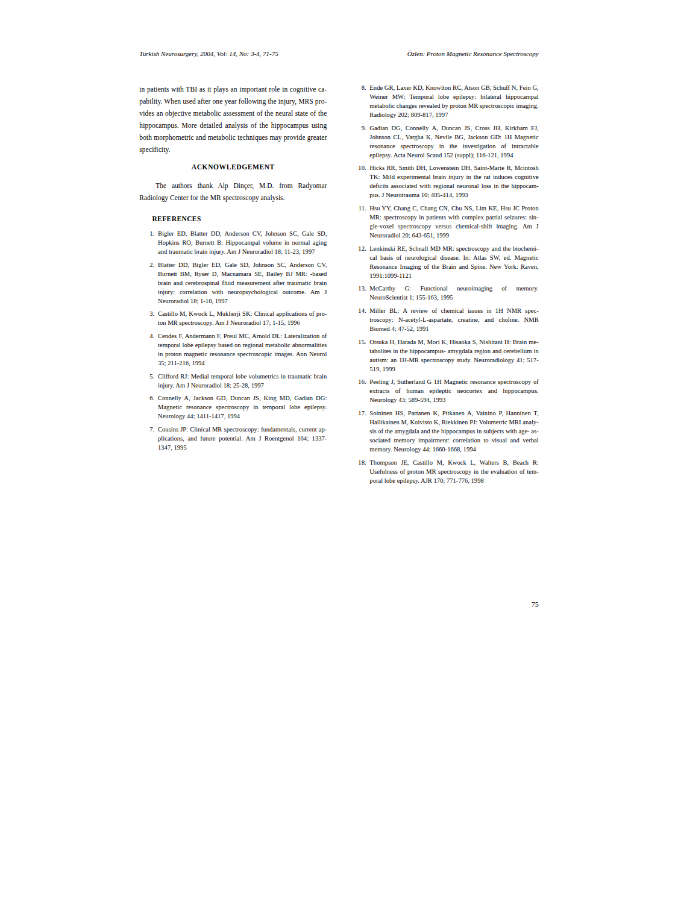Turkish Neurosurgery, 2004, Vol: 14, No: 3-4, 71-75
Özlen: Proton Magnetic Resonance Spectroscopy
in patients with TBI as it plays an important role in cognitive capability. When used after one year following the injury, MRS provides an objective metabolic assessment of the neural state of the hippocampus. More detailed analysis of the hippocampus using both morphometric and metabolic techniques may provide greater specificity.
Acknowledgement
The authors thank Alp Dinçer, M.D. from Radyomar Radiology Center for the MR spectroscopy analysis.
References
Bigler ED, Blatter DD, Anderson CV, Johnson SC, Gale SD, Hopkins RO, Burnett B: Hippocampal volume in normal aging and traumatic brain injury. Am J Neuroradiol 18; 11-23, 1997
Blatter DD, Bigler ED, Gale SD, Johnson SC, Anderson CV, Burnett BM, Ryser D, Macnamara SE, Bailey BJ MR: -based brain and cerebrospinal fluid measurement after traumatic brain injury: correlation with neuropsychological outcome. Am J Neuroradiol 18; 1-10, 1997
Castillo M, Kwock L, Mukherji SK: Clinical applications of proton MR spectroscopy. Am J Neuroradiol 17; 1-15, 1996
Cendes F, Andermann F, Preul MC, Arnold DL: Lateralization of temporal lobe epilepsy based on regional metabolic abnormalities in proton magnetic resonance spectroscopic images. Ann Neurol 35; 211-216, 1994
Clifford RJ: Medial temporal lobe volumetrics in traumatic brain injury. Am J Neuroradiol 18; 25-28, 1997
Connelly A, Jackson GD, Duncan JS, King MD, Gadian DG: Magnetic resonance spectroscopy in temporal lobe epilepsy. Neurology 44; 1411-1417, 1994
Cousins JP: Clinical MR spectroscopy: fundamentals, current applications, and future potential. Am J Roentgenol 164; 1337-1347, 1995
Ende GR, Laxer KD, Knowlton RC, Atson GB, Schuff N, Fein G, Weiner MW: Temporal lobe epilepsy: bilateral hippocampal metabolic changes revealed by proton MR spectroscopic imaging. Radiology 202; 809-817, 1997
Gadian DG, Connelly A, Duncan JS, Cross JH, Kirkham FJ, Johnson CL, Vargha K, Nevile BG, Jackson GD: 1H Magnetic resonance spectroscopy in the investigation of intractable epilepsy. Acta Neurol Scand 152 (suppl); 116-121, 1994
Hicks RR, Smith DH, Lowenstein DH, Saint-Marie R, Mcintosh TK: Mild experimental brain injury in the rat induces cognitive deficits associated with regional neuronal loss in the hippocampus. J Neurotrauma 10; 405-414, 1993
Hsu YY, Chang C, Chang CN, Chu NS, Lim KE, Hsu JC Proton MR: spectroscopy in patients with complex partial seizures: single-voxel spectroscopy versus chemical-shift imaging. Am J Neuroradiol 20; 643-651, 1999
Lenkinski RE, Schnall MD MR: spectroscopy and the biochemical basis of neurological disease. In: Atlas SW, ed. Magnetic Resonance Imaging of the Brain and Spine. New York: Raven, 1991:1099-1121
McCarthy G: Functional neuroimaging of memory. NeuroScientist 1; 155-163, 1995
Miller BL: A review of chemical issues in 1H NMR spectroscopy: N-acetyl-L-aspartate, creatine, and choline. NMR Biomed 4; 47-52, 1991
Otsuka H, Harada M, Mori K, Hisaoka S, Nishitani H: Brain metabolites in the hippocampus- amygdala region and cerebellum in autism: an 1H-MR spectroscopy study. Neuroradiology 41; 517-519, 1999
Peeling J, Sutherland G 1H Magnetic resonance spectroscopy of extracts of human epileptic neocortex and hippocampus. Neurology 43; 589-594, 1993
Soininen HS, Partanen K, Pitkanen A, Vainino P, Hanninen T, Hallikainen M, Koivisto K, Riekkinen PJ: Volumetric MRI analysis of the amygdala and the hippocampus in subjects with age- associated memory impairment: correlation to visual and verbal memory. Neurology 44; 1660-1668, 1994
Thompson JE, Castillo M, Kwock L, Walters B, Beach R: Usefulness of proton MR spectroscopy in the evaluation of temporal lobe epilepsy. AJR 170; 771-776, 1998
75